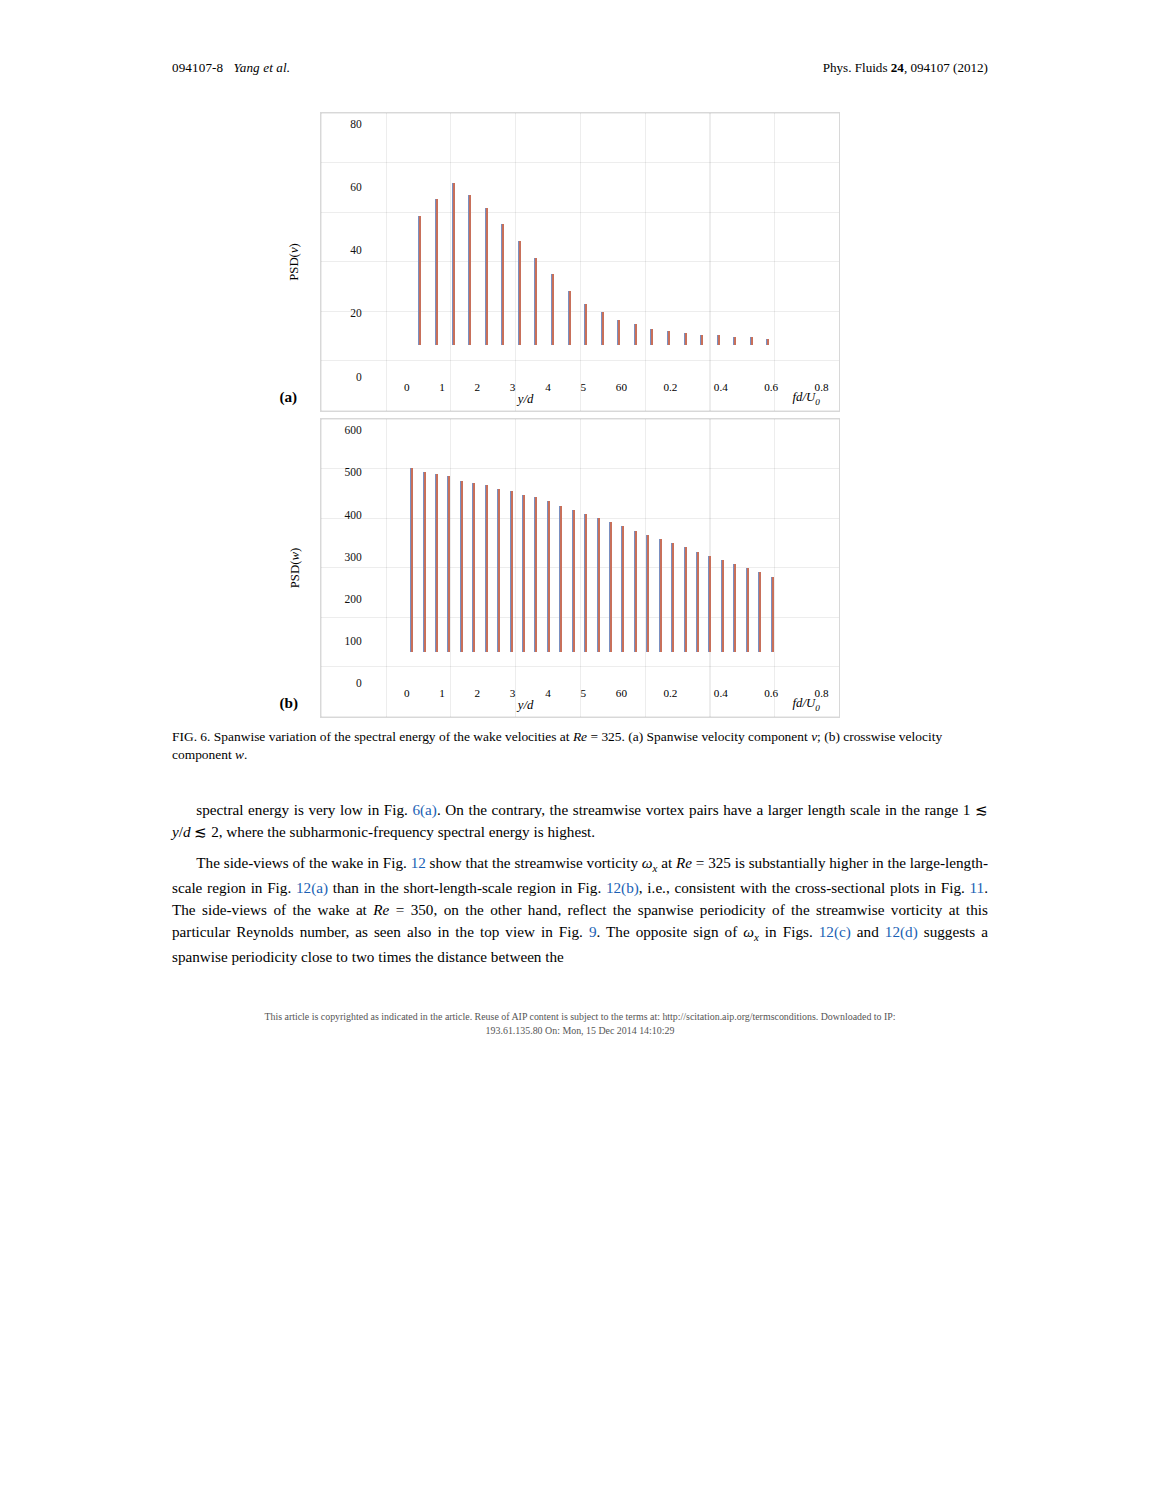094107-8 Yang et al.
Phys. Fluids 24, 094107 (2012)
PSD(v)
80
60
40
20
0
0123456
00.20.40.60.8
y/d
fd/U0
(a)
PSD(w)
600
500
400
300
200
100
0
0123456
00.20.40.60.8
y/d
fd/U0
(b)
FIG. 6. Spanwise variation of the spectral energy of the wake velocities at Re = 325. (a) Spanwise velocity component v; (b) crosswise velocity component w.
spectral energy is very low in Fig. 6(a). On the contrary, the streamwise vortex pairs have a larger length scale in the range 1 ≲ y/d ≲ 2, where the subharmonic-frequency spectral energy is highest.
The side-views of the wake in Fig. 12 show that the streamwise vorticity ωx at Re = 325 is substantially higher in the large-length-scale region in Fig. 12(a) than in the short-length-scale region in Fig. 12(b), i.e., consistent with the cross-sectional plots in Fig. 11. The side-views of the wake at Re = 350, on the other hand, reflect the spanwise periodicity of the streamwise vorticity at this particular Reynolds number, as seen also in the top view in Fig. 9. The opposite sign of ωx in Figs. 12(c) and 12(d) suggests a spanwise periodicity close to two times the distance between the
This article is copyrighted as indicated in the article. Reuse of AIP content is subject to the terms at: http://scitation.aip.org/termsconditions. Downloaded to IP:
193.61.135.80 On: Mon, 15 Dec 2014 14:10:29